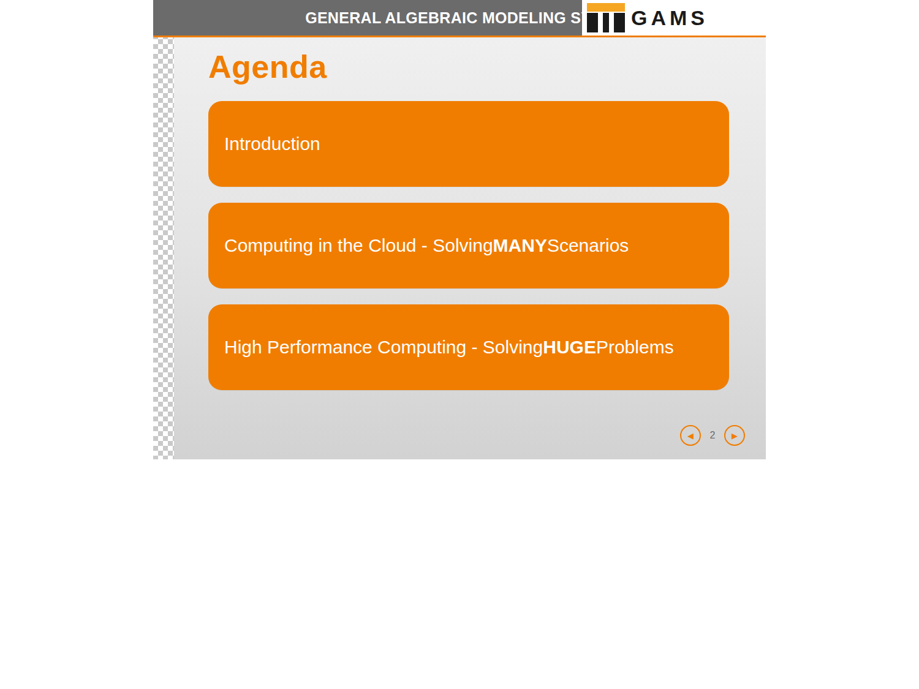GENERAL ALGEBRAIC MODELING SYSTEM
GAMS
Agenda
Introduction
Computing in the Cloud - Solving MANY Scenarios
High Performance Computing - Solving HUGE Problems
◀ 2 ▶